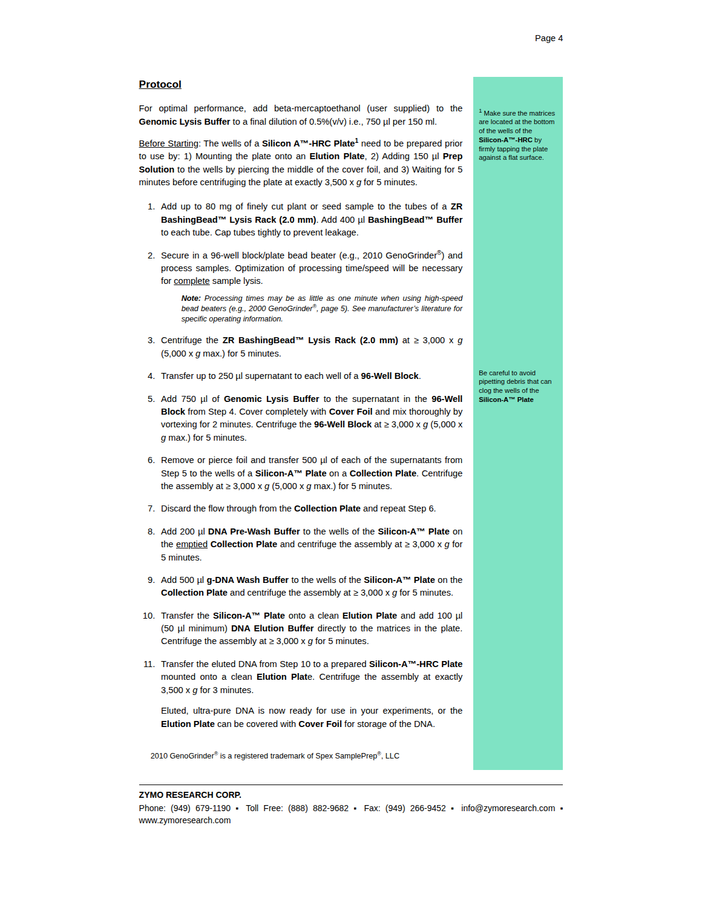Page 4
Protocol
For optimal performance, add beta-mercaptoethanol (user supplied) to the Genomic Lysis Buffer to a final dilution of 0.5%(v/v) i.e., 750 µl per 150 ml.
Before Starting: The wells of a Silicon A™-HRC Plate1 need to be prepared prior to use by: 1) Mounting the plate onto an Elution Plate, 2) Adding 150 µl Prep Solution to the wells by piercing the middle of the cover foil, and 3) Waiting for 5 minutes before centrifuging the plate at exactly 3,500 x g for 5 minutes.
Add up to 80 mg of finely cut plant or seed sample to the tubes of a ZR BashingBead™ Lysis Rack (2.0 mm). Add 400 µl BashingBead™ Buffer to each tube. Cap tubes tightly to prevent leakage.
Secure in a 96-well block/plate bead beater (e.g., 2010 GenoGrinder®) and process samples. Optimization of processing time/speed will be necessary for complete sample lysis.
Note: Processing times may be as little as one minute when using high-speed bead beaters (e.g., 2000 GenoGrinder®, page 5). See manufacturer’s literature for specific operating information.
Centrifuge the ZR BashingBead™ Lysis Rack (2.0 mm) at ≥ 3,000 x g (5,000 x g max.) for 5 minutes.
Transfer up to 250 µl supernatant to each well of a 96-Well Block.
Add 750 µl of Genomic Lysis Buffer to the supernatant in the 96-Well Block from Step 4. Cover completely with Cover Foil and mix thoroughly by vortexing for 2 minutes. Centrifuge the 96-Well Block at ≥ 3,000 x g (5,000 x g max.) for 5 minutes.
Remove or pierce foil and transfer 500 µl of each of the supernatants from Step 5 to the wells of a Silicon-A™ Plate on a Collection Plate. Centrifuge the assembly at ≥ 3,000 x g (5,000 x g max.) for 5 minutes.
Discard the flow through from the Collection Plate and repeat Step 6.
Add 200 µl DNA Pre-Wash Buffer to the wells of the Silicon-A™ Plate on the emptied Collection Plate and centrifuge the assembly at ≥ 3,000 x g for 5 minutes.
Add 500 µl g-DNA Wash Buffer to the wells of the Silicon-A™ Plate on the Collection Plate and centrifuge the assembly at ≥ 3,000 x g for 5 minutes.
Transfer the Silicon-A™ Plate onto a clean Elution Plate and add 100 µl (50 µl minimum) DNA Elution Buffer directly to the matrices in the plate. Centrifuge the assembly at ≥ 3,000 x g for 5 minutes.
Transfer the eluted DNA from Step 10 to a prepared Silicon-A™-HRC Plate mounted onto a clean Elution Plate. Centrifuge the assembly at exactly 3,500 x g for 3 minutes.
Eluted, ultra-pure DNA is now ready for use in your experiments, or the Elution Plate can be covered with Cover Foil for storage of the DNA.
2010 GenoGrinder® is a registered trademark of Spex SamplePrep®, LLC
1 Make sure the matrices are located at the bottom of the wells of the Silicon-A™-HRC by firmly tapping the plate against a flat surface.
Be careful to avoid pipetting debris that can clog the wells of the Silicon-A™ Plate
ZYMO RESEARCH CORP.
Phone: (949) 679-1190 ▪ Toll Free: (888) 882-9682 ▪ Fax: (949) 266-9452 ▪ info@zymoresearch.com ▪ www.zymoresearch.com